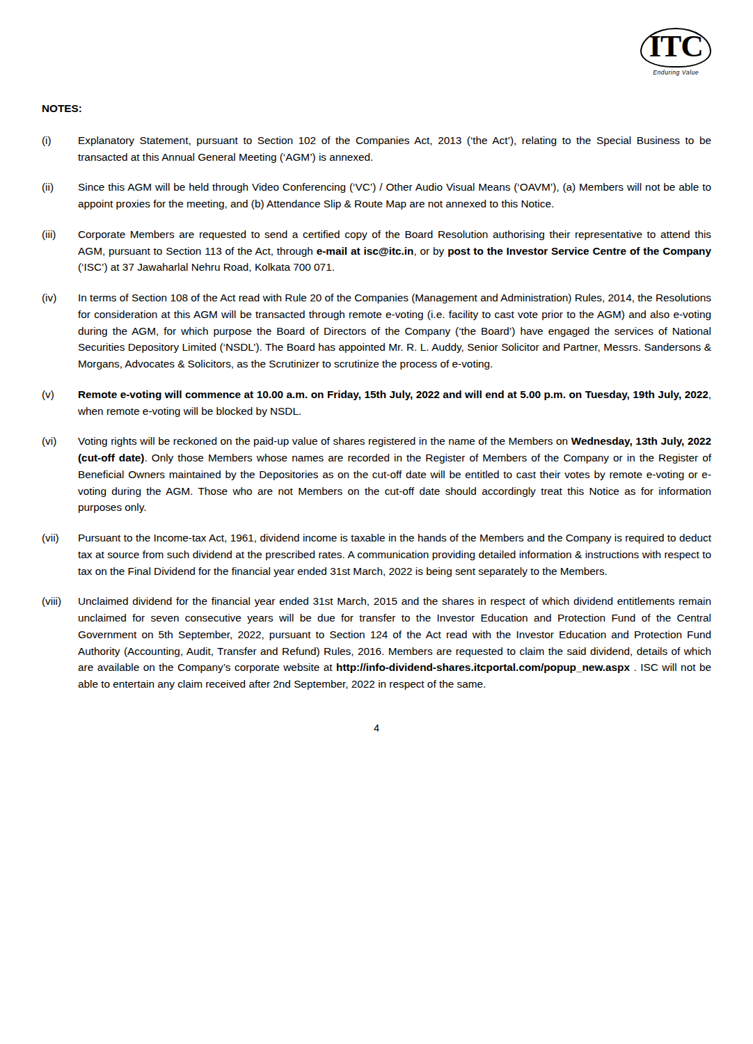ITC
Enduring Value
NOTES:
(i) Explanatory Statement, pursuant to Section 102 of the Companies Act, 2013 (‘the Act’), relating to the Special Business to be transacted at this Annual General Meeting (‘AGM’) is annexed.
(ii) Since this AGM will be held through Video Conferencing (‘VC’) / Other Audio Visual Means (‘OAVM’), (a) Members will not be able to appoint proxies for the meeting, and (b) Attendance Slip & Route Map are not annexed to this Notice.
(iii) Corporate Members are requested to send a certified copy of the Board Resolution authorising their representative to attend this AGM, pursuant to Section 113 of the Act, through e-mail at isc@itc.in, or by post to the Investor Service Centre of the Company (‘ISC’) at 37 Jawaharlal Nehru Road, Kolkata 700 071.
(iv) In terms of Section 108 of the Act read with Rule 20 of the Companies (Management and Administration) Rules, 2014, the Resolutions for consideration at this AGM will be transacted through remote e-voting (i.e. facility to cast vote prior to the AGM) and also e-voting during the AGM, for which purpose the Board of Directors of the Company (‘the Board’) have engaged the services of National Securities Depository Limited (‘NSDL’). The Board has appointed Mr. R. L. Auddy, Senior Solicitor and Partner, Messrs. Sandersons & Morgans, Advocates & Solicitors, as the Scrutinizer to scrutinize the process of e-voting.
(v) Remote e-voting will commence at 10.00 a.m. on Friday, 15th July, 2022 and will end at 5.00 p.m. on Tuesday, 19th July, 2022, when remote e-voting will be blocked by NSDL.
(vi) Voting rights will be reckoned on the paid-up value of shares registered in the name of the Members on Wednesday, 13th July, 2022 (cut-off date). Only those Members whose names are recorded in the Register of Members of the Company or in the Register of Beneficial Owners maintained by the Depositories as on the cut-off date will be entitled to cast their votes by remote e-voting or e-voting during the AGM. Those who are not Members on the cut-off date should accordingly treat this Notice as for information purposes only.
(vii) Pursuant to the Income-tax Act, 1961, dividend income is taxable in the hands of the Members and the Company is required to deduct tax at source from such dividend at the prescribed rates. A communication providing detailed information & instructions with respect to tax on the Final Dividend for the financial year ended 31st March, 2022 is being sent separately to the Members.
(viii) Unclaimed dividend for the financial year ended 31st March, 2015 and the shares in respect of which dividend entitlements remain unclaimed for seven consecutive years will be due for transfer to the Investor Education and Protection Fund of the Central Government on 5th September, 2022, pursuant to Section 124 of the Act read with the Investor Education and Protection Fund Authority (Accounting, Audit, Transfer and Refund) Rules, 2016. Members are requested to claim the said dividend, details of which are available on the Company’s corporate website at http://info-dividend-shares.itcportal.com/popup_new.aspx . ISC will not be able to entertain any claim received after 2nd September, 2022 in respect of the same.
4